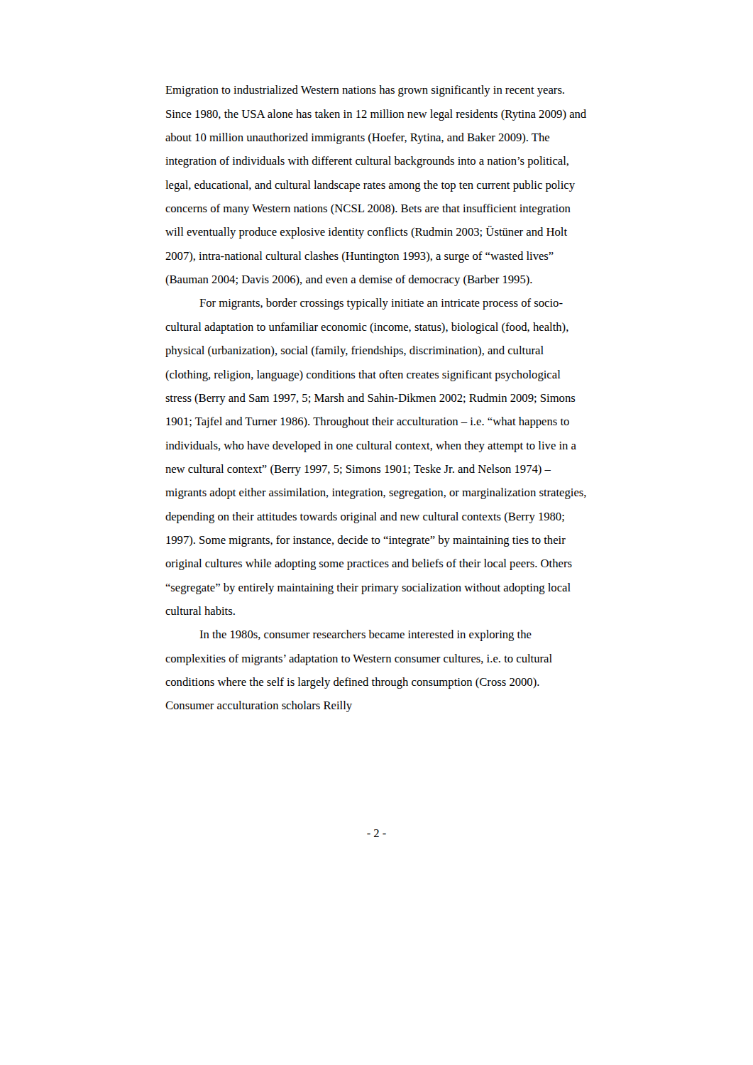Emigration to industrialized Western nations has grown significantly in recent years. Since 1980, the USA alone has taken in 12 million new legal residents (Rytina 2009) and about 10 million unauthorized immigrants (Hoefer, Rytina, and Baker 2009). The integration of individuals with different cultural backgrounds into a nation’s political, legal, educational, and cultural landscape rates among the top ten current public policy concerns of many Western nations (NCSL 2008). Bets are that insufficient integration will eventually produce explosive identity conflicts (Rudmin 2003; Üstüner and Holt 2007), intra-national cultural clashes (Huntington 1993), a surge of “wasted lives” (Bauman 2004; Davis 2006), and even a demise of democracy (Barber 1995).
For migrants, border crossings typically initiate an intricate process of socio-cultural adaptation to unfamiliar economic (income, status), biological (food, health), physical (urbanization), social (family, friendships, discrimination), and cultural (clothing, religion, language) conditions that often creates significant psychological stress (Berry and Sam 1997, 5; Marsh and Sahin-Dikmen 2002; Rudmin 2009; Simons 1901; Tajfel and Turner 1986). Throughout their acculturation – i.e. “what happens to individuals, who have developed in one cultural context, when they attempt to live in a new cultural context” (Berry 1997, 5; Simons 1901; Teske Jr. and Nelson 1974) – migrants adopt either assimilation, integration, segregation, or marginalization strategies, depending on their attitudes towards original and new cultural contexts (Berry 1980; 1997). Some migrants, for instance, decide to “integrate” by maintaining ties to their original cultures while adopting some practices and beliefs of their local peers. Others “segregate” by entirely maintaining their primary socialization without adopting local cultural habits.
In the 1980s, consumer researchers became interested in exploring the complexities of migrants’ adaptation to Western consumer cultures, i.e. to cultural conditions where the self is largely defined through consumption (Cross 2000). Consumer acculturation scholars Reilly
- 2 -